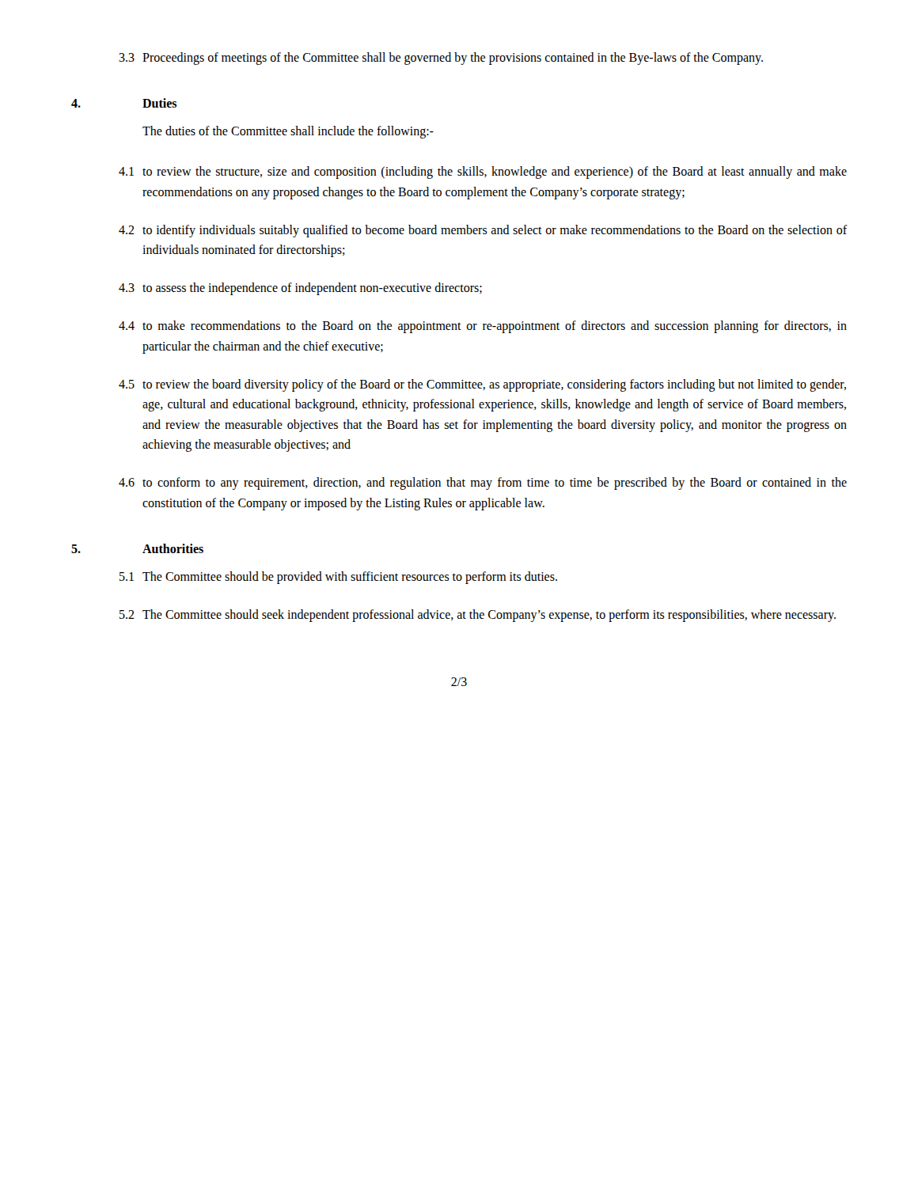3.3
Proceedings of meetings of the Committee shall be governed by the provisions contained in the Bye-laws of the Company.
4.
Duties
The duties of the Committee shall include the following:-
4.1
to review the structure, size and composition (including the skills, knowledge and experience) of the Board at least annually and make recommendations on any proposed changes to the Board to complement the Company’s corporate strategy;
4.2
to identify individuals suitably qualified to become board members and select or make recommendations to the Board on the selection of individuals nominated for directorships;
4.3
to assess the independence of independent non-executive directors;
4.4
to make recommendations to the Board on the appointment or re-appointment of directors and succession planning for directors, in particular the chairman and the chief executive;
4.5
to review the board diversity policy of the Board or the Committee, as appropriate, considering factors including but not limited to gender, age, cultural and educational background, ethnicity, professional experience, skills, knowledge and length of service of Board members, and review the measurable objectives that the Board has set for implementing the board diversity policy, and monitor the progress on achieving the measurable objectives; and
4.6
to conform to any requirement, direction, and regulation that may from time to time be prescribed by the Board or contained in the constitution of the Company or imposed by the Listing Rules or applicable law.
5.
Authorities
5.1
The Committee should be provided with sufficient resources to perform its duties.
5.2
The Committee should seek independent professional advice, at the Company’s expense, to perform its responsibilities, where necessary.
2/3